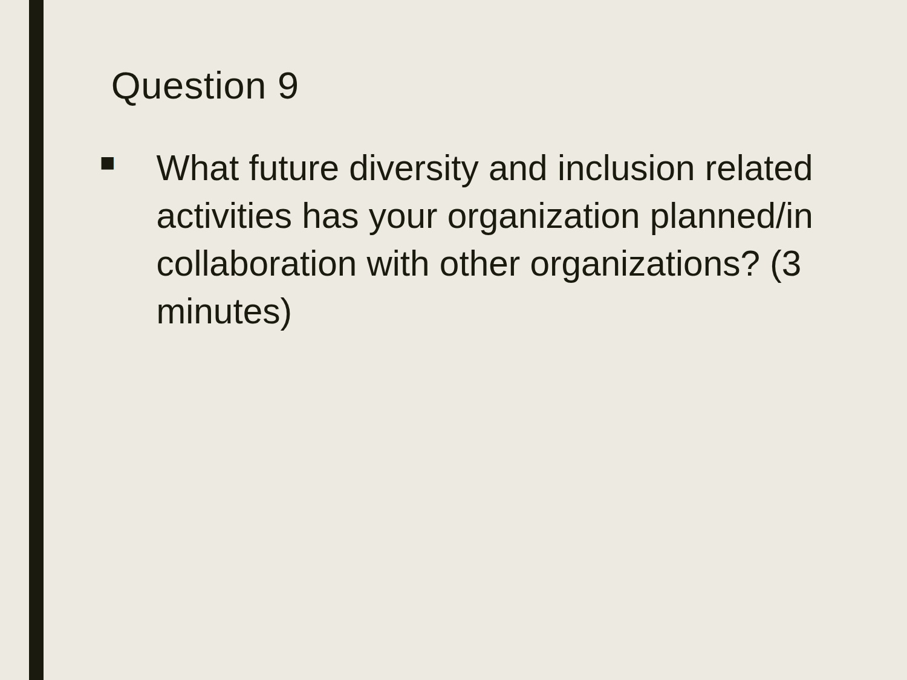Question 9
What future diversity and inclusion related activities has your organization planned/in collaboration with other organizations? (3 minutes)